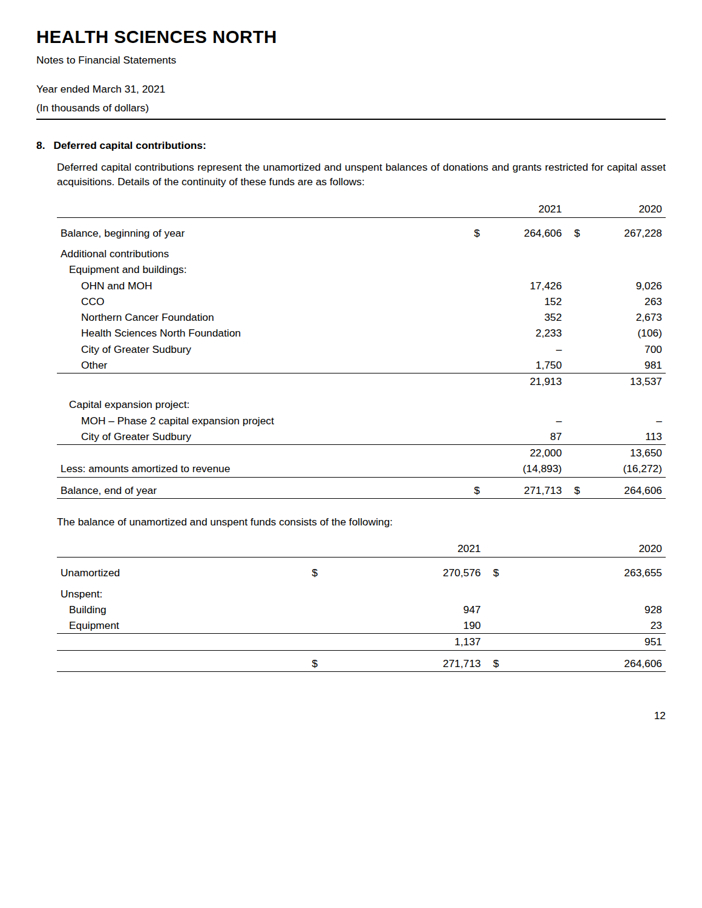HEALTH SCIENCES NORTH
Notes to Financial Statements
Year ended March 31, 2021
(In thousands of dollars)
8. Deferred capital contributions:
Deferred capital contributions represent the unamortized and unspent balances of donations and grants restricted for capital asset acquisitions. Details of the continuity of these funds are as follows:
| | 2021 | 2020 |
| --- | --- | --- |
| Balance, beginning of year | $ | 264,606 | $ | 267,228 |
| Additional contributions | | | | |
| Equipment and buildings: | | | | |
| OHN and MOH | | 17,426 | | 9,026 |
| CCO | | 152 | | 263 |
| Northern Cancer Foundation | | 352 | | 2,673 |
| Health Sciences North Foundation | | 2,233 | | (106) |
| City of Greater Sudbury | | – | | 700 |
| Other | | 1,750 | | 981 |
| | | 21,913 | | 13,537 |
| Capital expansion project: | | | | |
| MOH – Phase 2 capital expansion project | | – | | – |
| City of Greater Sudbury | | 87 | | 113 |
| | | 22,000 | | 13,650 |
| Less: amounts amortized to revenue | | (14,893) | | (16,272) |
| Balance, end of year | $ | 271,713 | $ | 264,606 |
The balance of unamortized and unspent funds consists of the following:
| | 2021 | 2020 |
| --- | --- | --- |
| Unamortized | $ | 270,576 | $ | 263,655 |
| Unspent: | | | | |
| Building | | 947 | | 928 |
| Equipment | | 190 | | 23 |
| | | 1,137 | | 951 |
| | $ | 271,713 | $ | 264,606 |
12